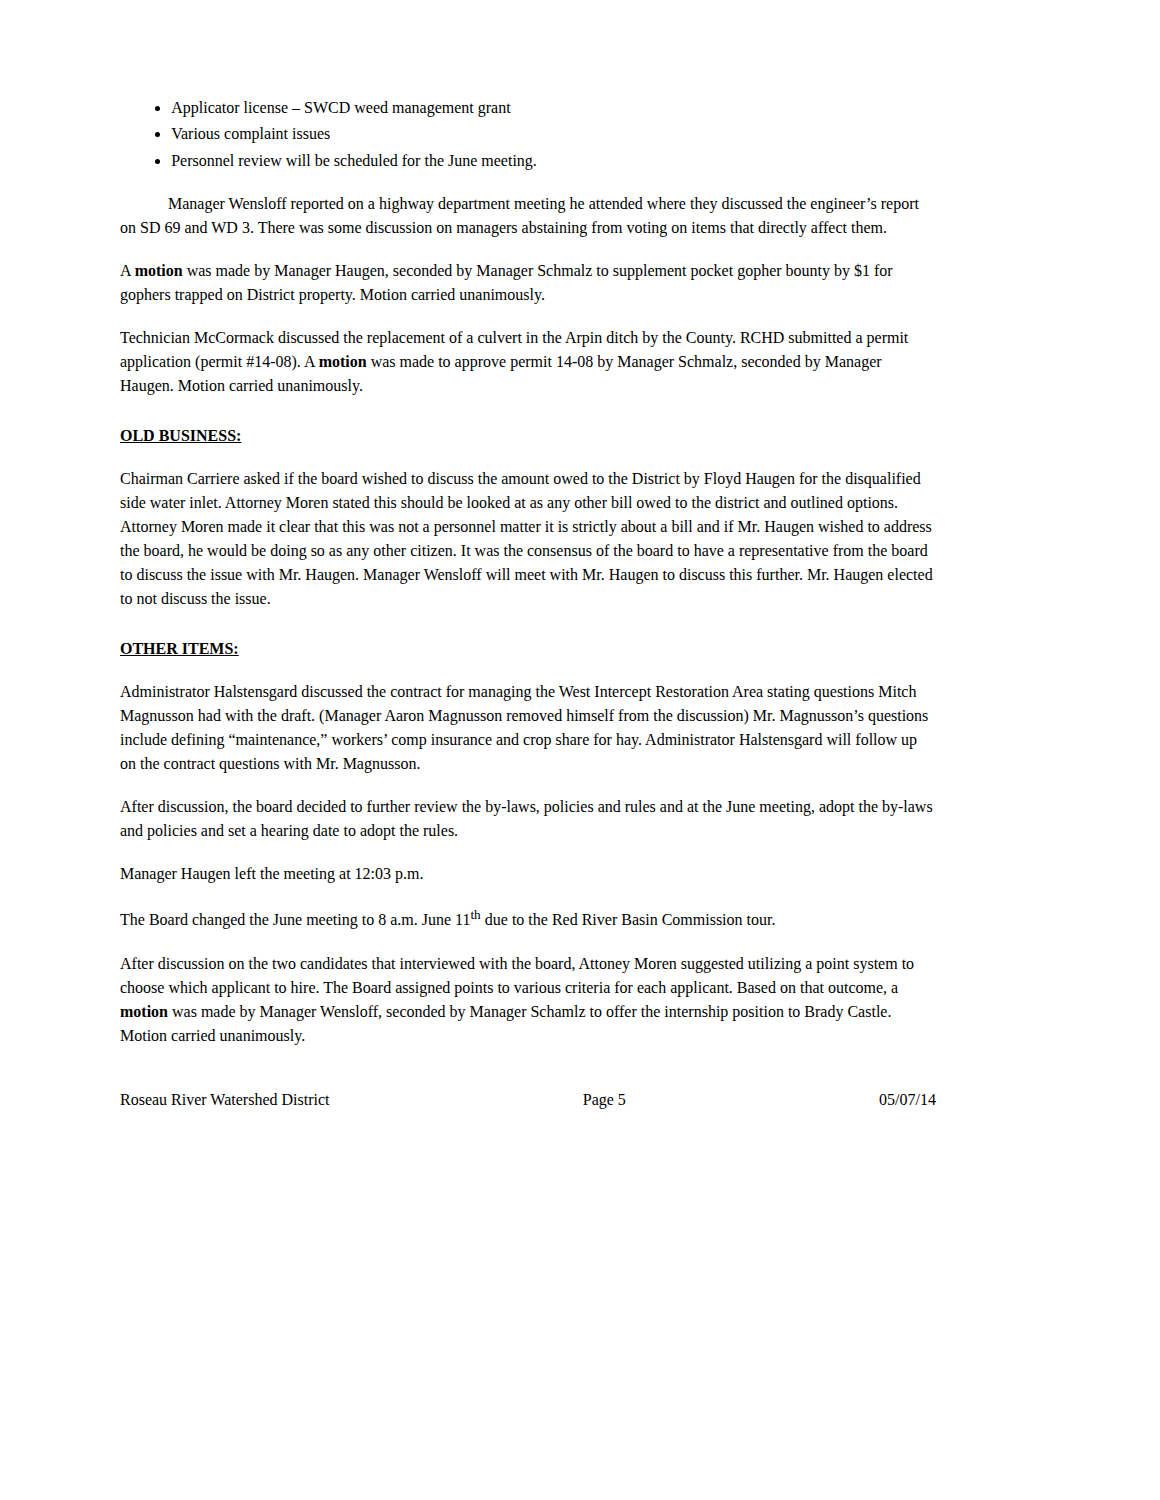Applicator license – SWCD weed management grant
Various complaint issues
Personnel review will be scheduled for the June meeting.
Manager Wensloff reported on a highway department meeting he attended where they discussed the engineer’s report on SD 69 and WD 3. There was some discussion on managers abstaining from voting on items that directly affect them.
A motion was made by Manager Haugen, seconded by Manager Schmalz to supplement pocket gopher bounty by $1 for gophers trapped on District property. Motion carried unanimously.
Technician McCormack discussed the replacement of a culvert in the Arpin ditch by the County. RCHD submitted a permit application (permit #14-08). A motion was made to approve permit 14-08 by Manager Schmalz, seconded by Manager Haugen. Motion carried unanimously.
OLD BUSINESS:
Chairman Carriere asked if the board wished to discuss the amount owed to the District by Floyd Haugen for the disqualified side water inlet. Attorney Moren stated this should be looked at as any other bill owed to the district and outlined options. Attorney Moren made it clear that this was not a personnel matter it is strictly about a bill and if Mr. Haugen wished to address the board, he would be doing so as any other citizen. It was the consensus of the board to have a representative from the board to discuss the issue with Mr. Haugen. Manager Wensloff will meet with Mr. Haugen to discuss this further. Mr. Haugen elected to not discuss the issue.
OTHER ITEMS:
Administrator Halstensgard discussed the contract for managing the West Intercept Restoration Area stating questions Mitch Magnusson had with the draft. (Manager Aaron Magnusson removed himself from the discussion) Mr. Magnusson’s questions include defining “maintenance,” workers’ comp insurance and crop share for hay. Administrator Halstensgard will follow up on the contract questions with Mr. Magnusson.
After discussion, the board decided to further review the by-laws, policies and rules and at the June meeting, adopt the by-laws and policies and set a hearing date to adopt the rules.
Manager Haugen left the meeting at 12:03 p.m.
The Board changed the June meeting to 8 a.m. June 11th due to the Red River Basin Commission tour.
After discussion on the two candidates that interviewed with the board, Attoney Moren suggested utilizing a point system to choose which applicant to hire. The Board assigned points to various criteria for each applicant. Based on that outcome, a motion was made by Manager Wensloff, seconded by Manager Schamlz to offer the internship position to Brady Castle. Motion carried unanimously.
Roseau River Watershed District Page 5 05/07/14